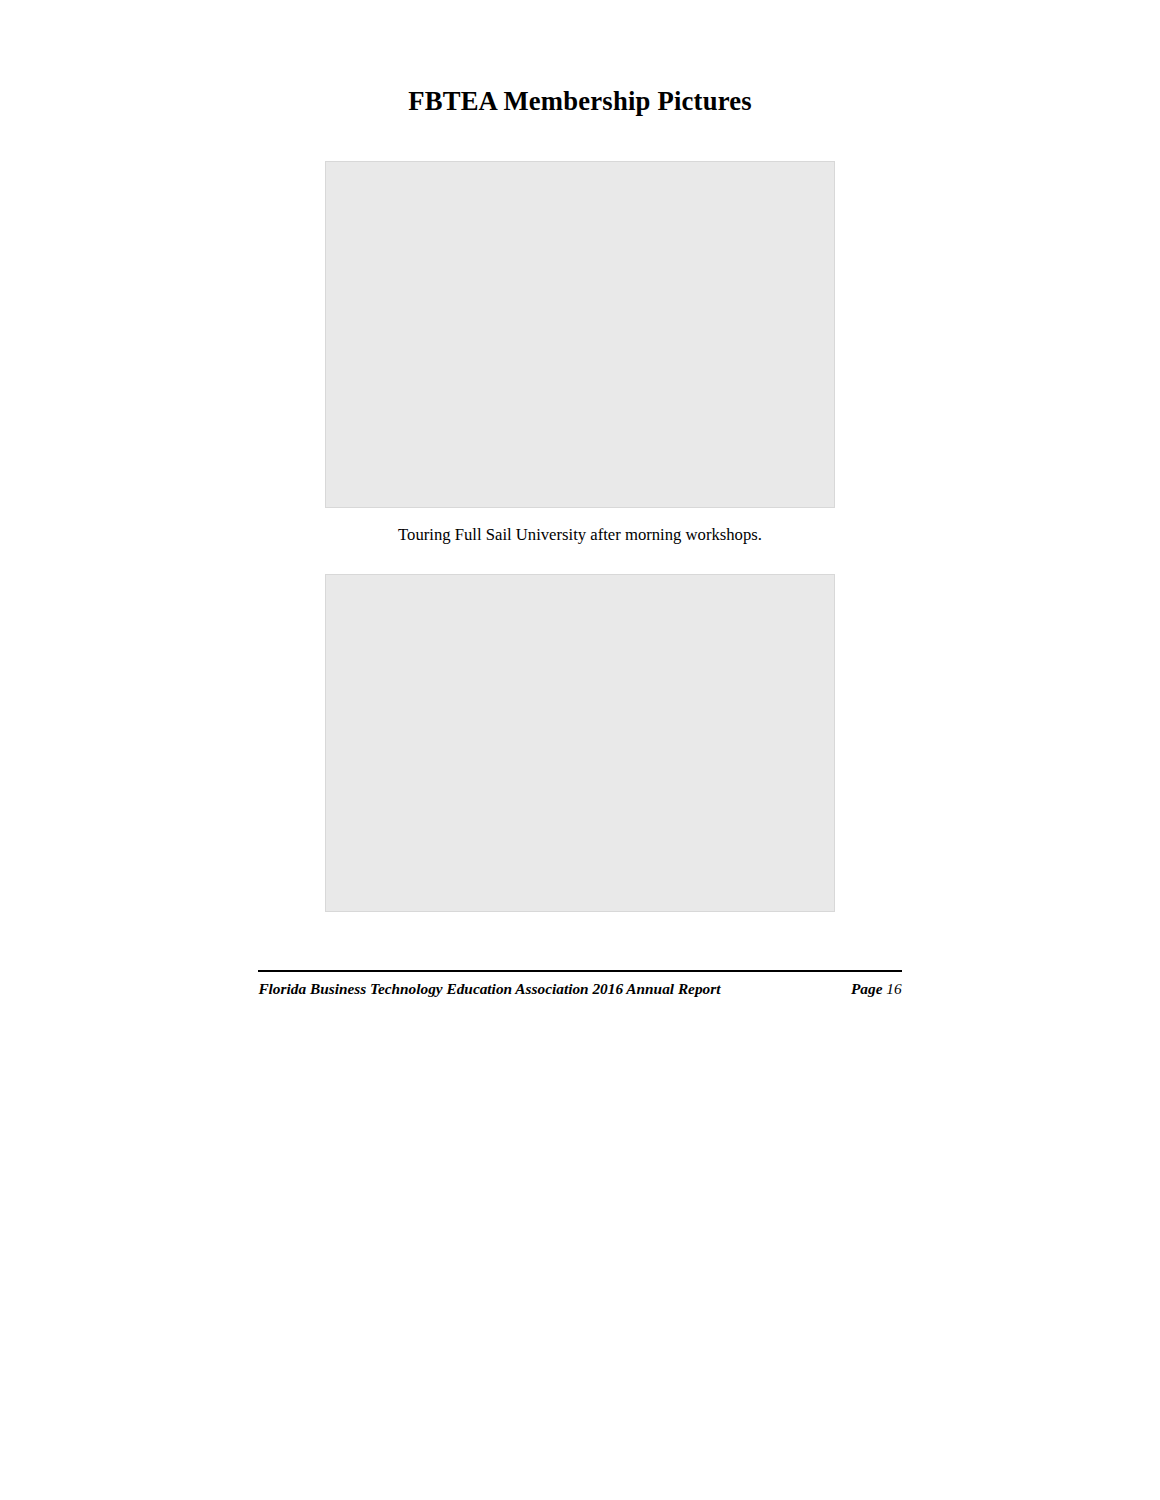FBTEA Membership Pictures
Touring Full Sail University after morning workshops.
Florida Business Technology Education Association 2016 Annual Report Page 16